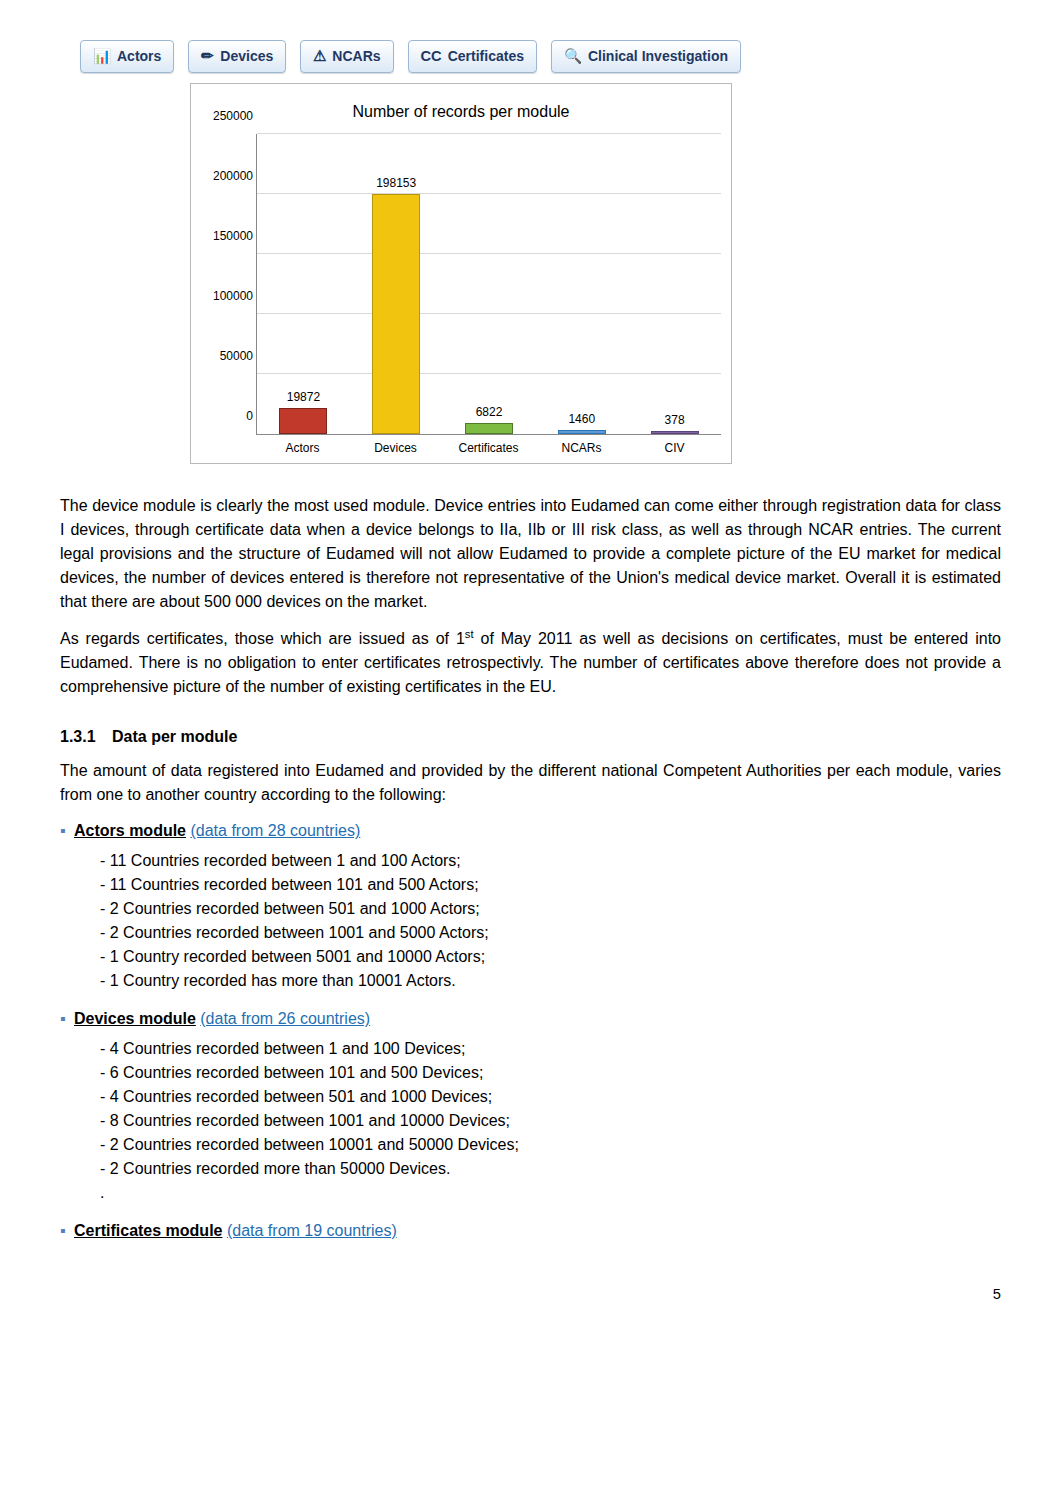📊Actors ✏Devices ⚠NCARs CCCertificates 🔍Clinical Investigation
Number of records per module
250000
200000
150000
100000
50000
0
19872
198153
6822
1460
378
Actors Devices Certificates NCARs CIV
The device module is clearly the most used module. Device entries into Eudamed can come either through registration data for class I devices, through certificate data when a device belongs to IIa, IIb or III risk class, as well as through NCAR entries. The current legal provisions and the structure of Eudamed will not allow Eudamed to provide a complete picture of the EU market for medical devices, the number of devices entered is therefore not representative of the Union's medical device market. Overall it is estimated that there are about 500 000 devices on the market.
As regards certificates, those which are issued as of 1st of May 2011 as well as decisions on certificates, must be entered into Eudamed. There is no obligation to enter certificates retrospectivly. The number of certificates above therefore does not provide a comprehensive picture of the number of existing certificates in the EU.
1.3.1 Data per module
The amount of data registered into Eudamed and provided by the different national Competent Authorities per each module, varies from one to another country according to the following:
▪Actors module (data from 28 countries)
- 11 Countries recorded between 1 and 100 Actors;
- 11 Countries recorded between 101 and 500 Actors;
- 2 Countries recorded between 501 and 1000 Actors;
- 2 Countries recorded between 1001 and 5000 Actors;
- 1 Country recorded between 5001 and 10000 Actors;
- 1 Country recorded has more than 10001 Actors.
▪Devices module (data from 26 countries)
- 4 Countries recorded between 1 and 100 Devices;
- 6 Countries recorded between 101 and 500 Devices;
- 4 Countries recorded between 501 and 1000 Devices;
- 8 Countries recorded between 1001 and 10000 Devices;
- 2 Countries recorded between 10001 and 50000 Devices;
- 2 Countries recorded more than 50000 Devices.
.
▪Certificates module (data from 19 countries)
5